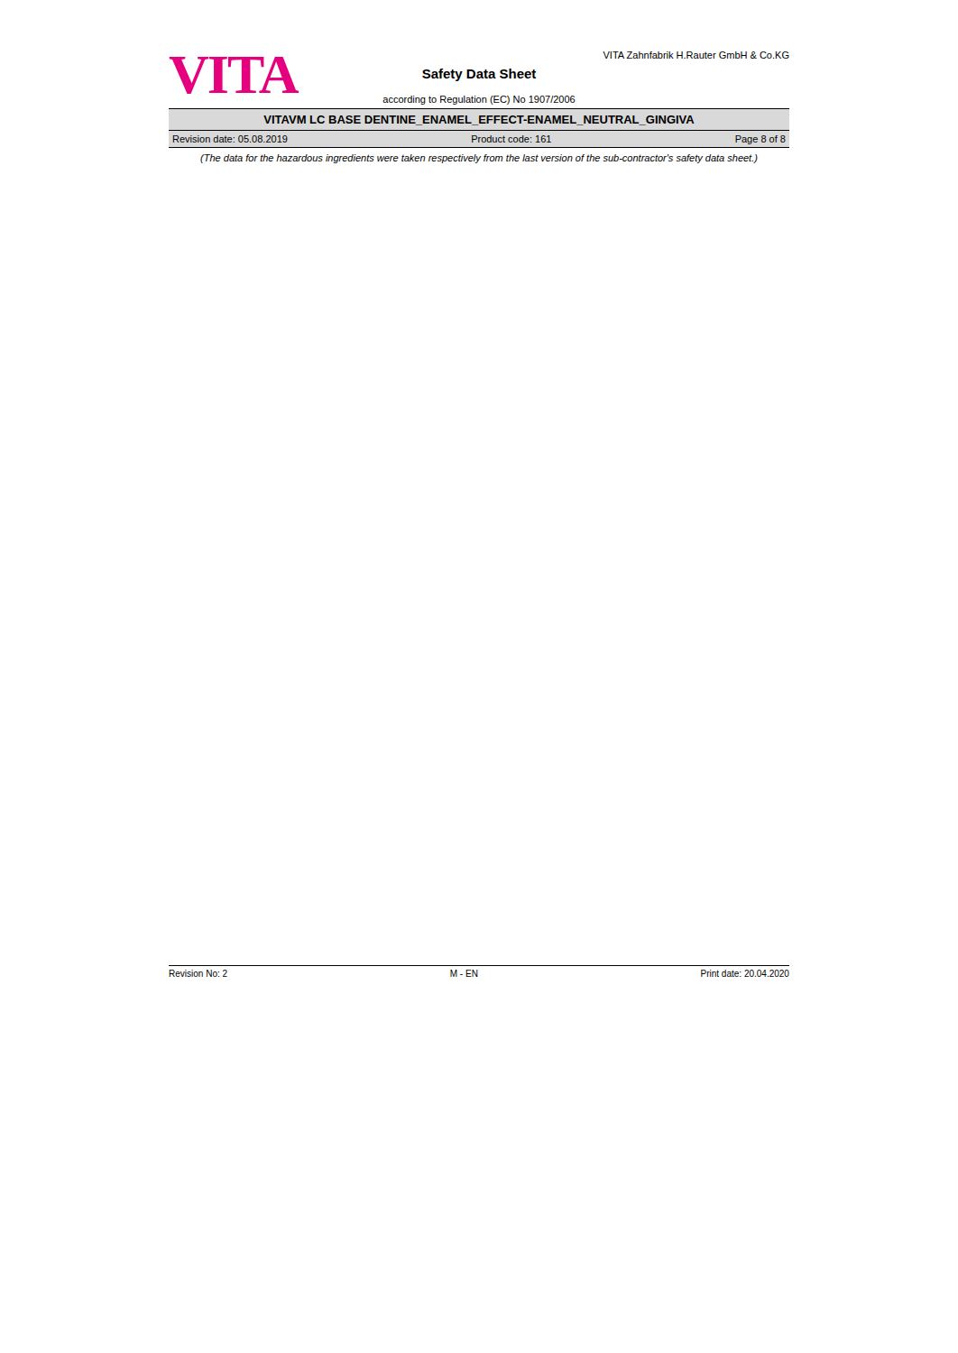VITA
VITA Zahnfabrik H.Rauter GmbH & Co.KG
Safety Data Sheet
according to Regulation (EC) No 1907/2006
VITAVM LC BASE DENTINE_ENAMEL_EFFECT-ENAMEL_NEUTRAL_GINGIVA
Revision date: 05.08.2019 Product code: 161 Page 8 of 8
(The data for the hazardous ingredients were taken respectively from the last version of the sub-contractor's safety data sheet.)
Revision No: 2 M - EN Print date: 20.04.2020